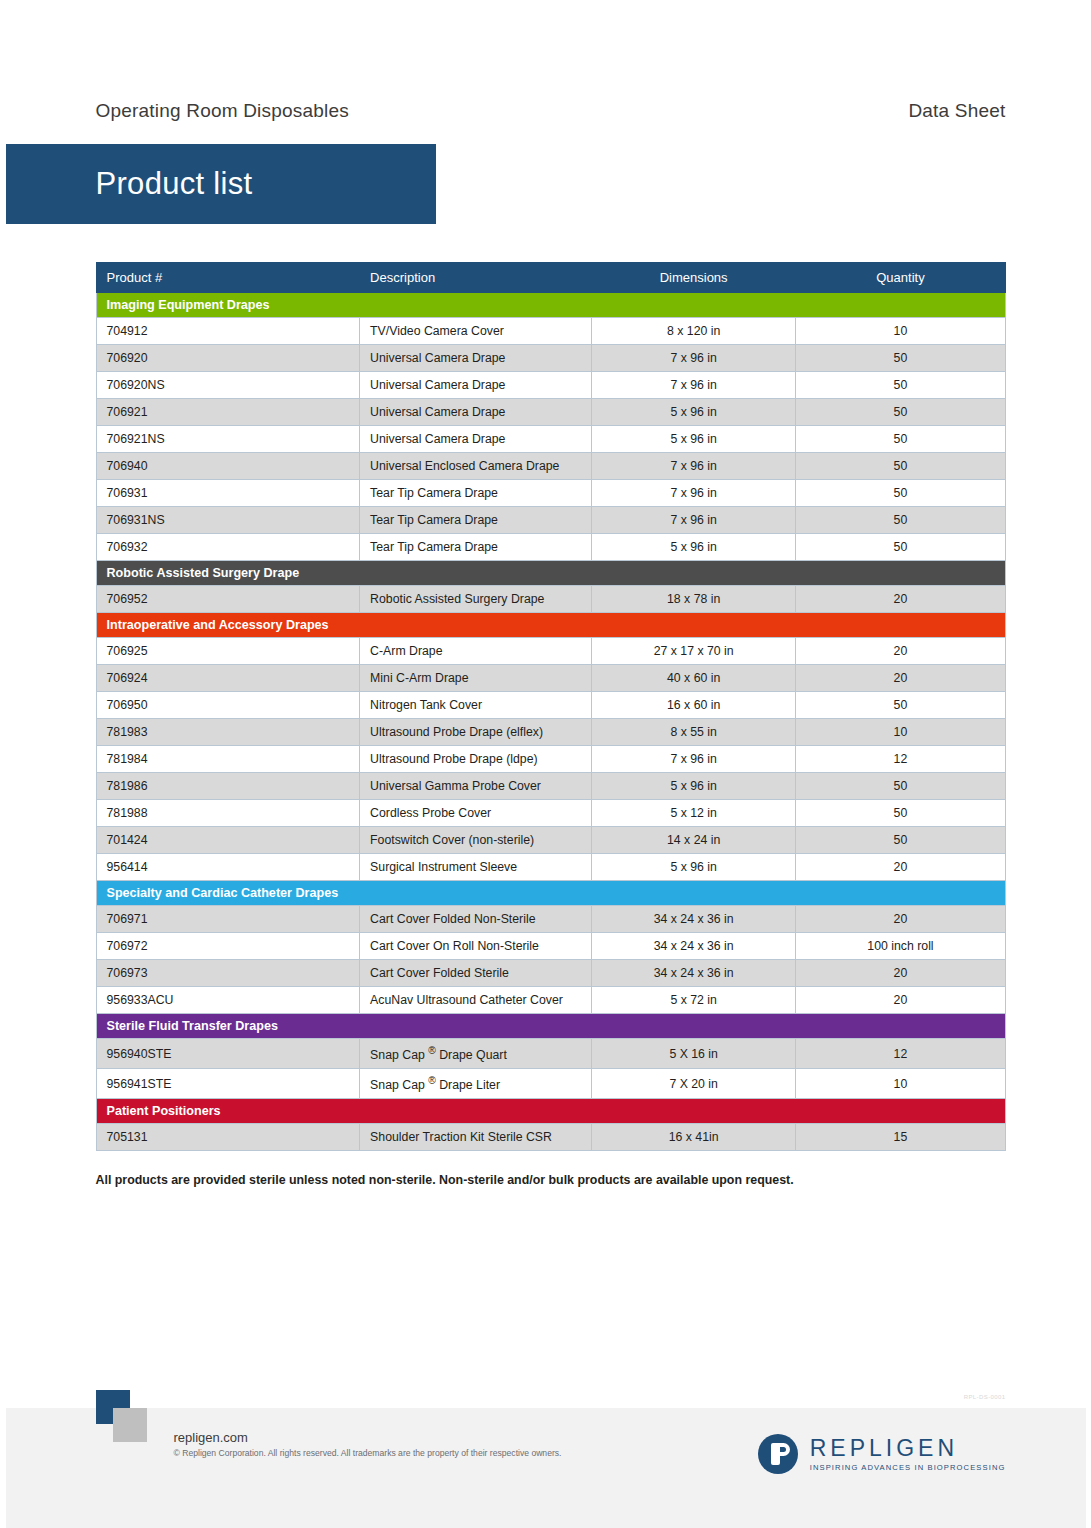Operating Room Disposables
Data Sheet
Product list
| Product # | Description | Dimensions | Quantity |
| --- | --- | --- | --- |
| Imaging Equipment Drapes |
| 704912 | TV/Video Camera Cover | 8 x 120 in | 10 |
| 706920 | Universal Camera Drape | 7 x 96 in | 50 |
| 706920NS | Universal Camera Drape | 7 x 96 in | 50 |
| 706921 | Universal Camera Drape | 5 x 96 in | 50 |
| 706921NS | Universal Camera Drape | 5 x 96 in | 50 |
| 706940 | Universal Enclosed Camera Drape | 7 x 96 in | 50 |
| 706931 | Tear Tip Camera Drape | 7 x 96 in | 50 |
| 706931NS | Tear Tip Camera Drape | 7 x 96 in | 50 |
| 706932 | Tear Tip Camera Drape | 5 x 96 in | 50 |
| Robotic Assisted Surgery Drape |
| 706952 | Robotic Assisted Surgery Drape | 18 x 78 in | 20 |
| Intraoperative and Accessory Drapes |
| 706925 | C-Arm Drape | 27 x 17 x 70 in | 20 |
| 706924 | Mini C-Arm Drape | 40 x 60 in | 20 |
| 706950 | Nitrogen Tank Cover | 16 x 60 in | 50 |
| 781983 | Ultrasound Probe Drape (elflex) | 8 x 55 in | 10 |
| 781984 | Ultrasound Probe Drape (ldpe) | 7 x 96 in | 12 |
| 781986 | Universal Gamma Probe Cover | 5 x 96 in | 50 |
| 781988 | Cordless Probe Cover | 5 x 12 in | 50 |
| 701424 | Footswitch Cover (non-sterile) | 14 x 24 in | 50 |
| 956414 | Surgical Instrument Sleeve | 5 x 96 in | 20 |
| Specialty and Cardiac Catheter Drapes |
| 706971 | Cart Cover Folded Non-Sterile | 34 x 24 x 36 in | 20 |
| 706972 | Cart Cover On Roll Non-Sterile | 34 x 24 x 36 in | 100 inch roll |
| 706973 | Cart Cover Folded Sterile | 34 x 24 x 36 in | 20 |
| 956933ACU | AcuNav Ultrasound Catheter Cover | 5 x 72 in | 20 |
| Sterile Fluid Transfer Drapes |
| 956940STE | Snap Cap ® Drape Quart | 5 X 16 in | 12 |
| 956941STE | Snap Cap ® Drape Liter | 7 X 20 in | 10 |
| Patient Positioners |
| 705131 | Shoulder Traction Kit Sterile CSR | 16 x 41in | 15 |
All products are provided sterile unless noted non-sterile. Non-sterile and/or bulk products are available upon request.
RPL-DS-0001
repligen.com
© Repligen Corporation. All rights reserved. All trademarks are the property of their respective owners.
REPLIGEN
INSPIRING ADVANCES IN BIOPROCESSING